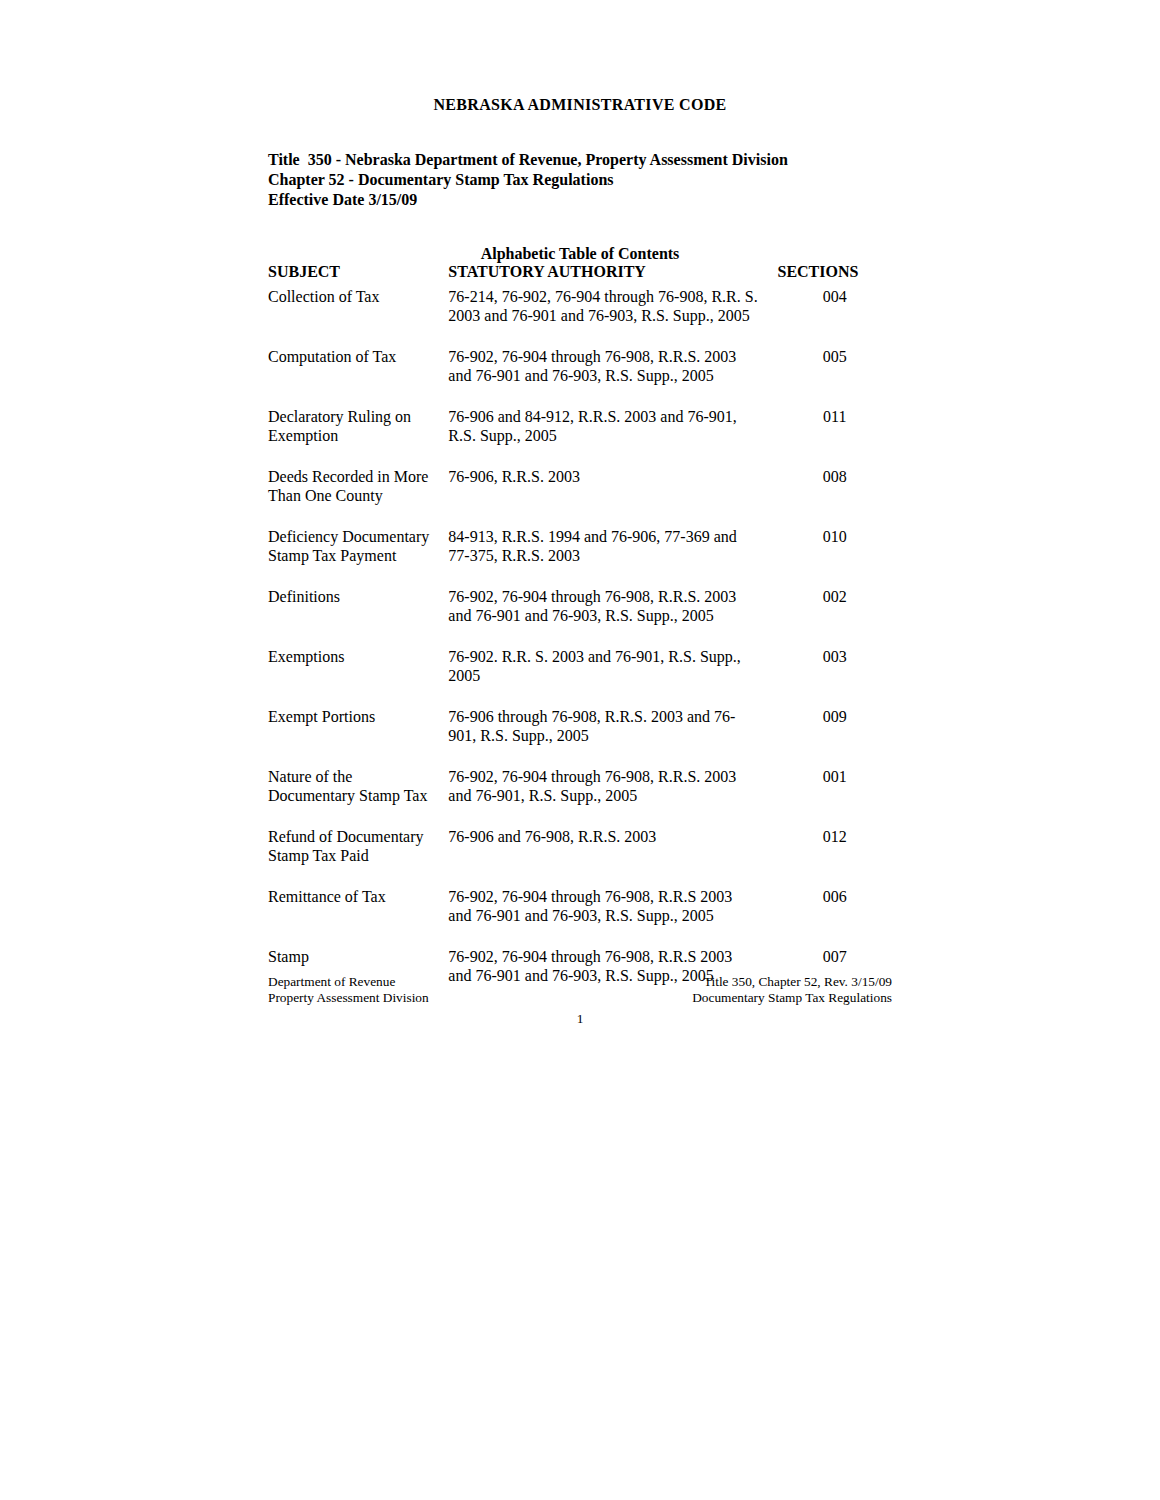NEBRASKA ADMINISTRATIVE CODE
Title 350 - Nebraska Department of Revenue, Property Assessment Division
Chapter 52 - Documentary Stamp Tax Regulations
Effective Date 3/15/09
Alphabetic Table of Contents
| SUBJECT | STATUTORY AUTHORITY | SECTIONS |
| --- | --- | --- |
| Collection of Tax | 76-214, 76-902, 76-904 through 76-908, R.R. S. 2003 and 76-901 and 76-903, R.S. Supp., 2005 | 004 |
| Computation of Tax | 76-902, 76-904 through 76-908, R.R.S. 2003 and 76-901 and 76-903, R.S. Supp., 2005 | 005 |
| Declaratory Ruling on Exemption | 76-906 and 84-912, R.R.S. 2003 and 76-901, R.S. Supp., 2005 | 011 |
| Deeds Recorded in More Than One County | 76-906, R.R.S. 2003 | 008 |
| Deficiency Documentary Stamp Tax Payment | 84-913, R.R.S. 1994 and 76-906, 77-369 and 77-375, R.R.S. 2003 | 010 |
| Definitions | 76-902, 76-904 through 76-908, R.R.S. 2003 and 76-901 and 76-903, R.S. Supp., 2005 | 002 |
| Exemptions | 76-902. R.R. S. 2003 and 76-901, R.S. Supp., 2005 | 003 |
| Exempt Portions | 76-906 through 76-908, R.R.S. 2003 and 76-901, R.S. Supp., 2005 | 009 |
| Nature of the Documentary Stamp Tax | 76-902, 76-904 through 76-908, R.R.S. 2003 and 76-901, R.S. Supp., 2005 | 001 |
| Refund of Documentary Stamp Tax Paid | 76-906 and 76-908, R.R.S. 2003 | 012 |
| Remittance of Tax | 76-902, 76-904 through 76-908, R.R.S 2003 and 76-901 and 76-903, R.S. Supp., 2005 | 006 |
| Stamp | 76-902, 76-904 through 76-908, R.R.S 2003 and 76-901 and 76-903, R.S. Supp., 2005 | 007 |
Department of Revenue
Property Assessment Division
Title 350, Chapter 52, Rev. 3/15/09
Documentary Stamp Tax Regulations
1